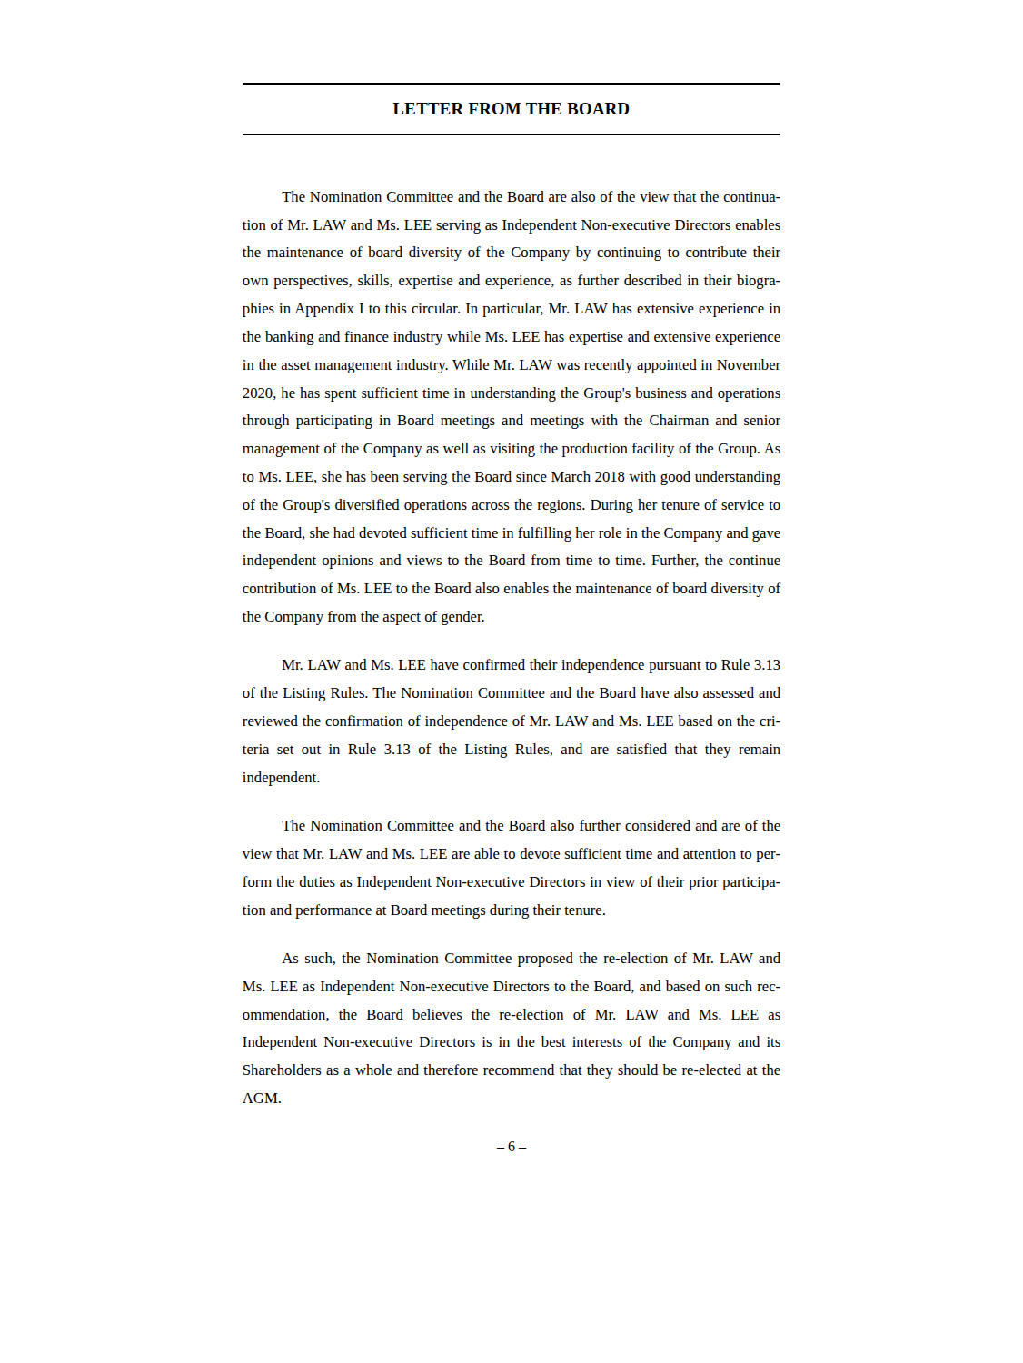LETTER FROM THE BOARD
The Nomination Committee and the Board are also of the view that the continuation of Mr. LAW and Ms. LEE serving as Independent Non-executive Directors enables the maintenance of board diversity of the Company by continuing to contribute their own perspectives, skills, expertise and experience, as further described in their biographies in Appendix I to this circular. In particular, Mr. LAW has extensive experience in the banking and finance industry while Ms. LEE has expertise and extensive experience in the asset management industry. While Mr. LAW was recently appointed in November 2020, he has spent sufficient time in understanding the Group's business and operations through participating in Board meetings and meetings with the Chairman and senior management of the Company as well as visiting the production facility of the Group. As to Ms. LEE, she has been serving the Board since March 2018 with good understanding of the Group's diversified operations across the regions. During her tenure of service to the Board, she had devoted sufficient time in fulfilling her role in the Company and gave independent opinions and views to the Board from time to time. Further, the continue contribution of Ms. LEE to the Board also enables the maintenance of board diversity of the Company from the aspect of gender.
Mr. LAW and Ms. LEE have confirmed their independence pursuant to Rule 3.13 of the Listing Rules. The Nomination Committee and the Board have also assessed and reviewed the confirmation of independence of Mr. LAW and Ms. LEE based on the criteria set out in Rule 3.13 of the Listing Rules, and are satisfied that they remain independent.
The Nomination Committee and the Board also further considered and are of the view that Mr. LAW and Ms. LEE are able to devote sufficient time and attention to perform the duties as Independent Non-executive Directors in view of their prior participation and performance at Board meetings during their tenure.
As such, the Nomination Committee proposed the re-election of Mr. LAW and Ms. LEE as Independent Non-executive Directors to the Board, and based on such recommendation, the Board believes the re-election of Mr. LAW and Ms. LEE as Independent Non-executive Directors is in the best interests of the Company and its Shareholders as a whole and therefore recommend that they should be re-elected at the AGM.
– 6 –